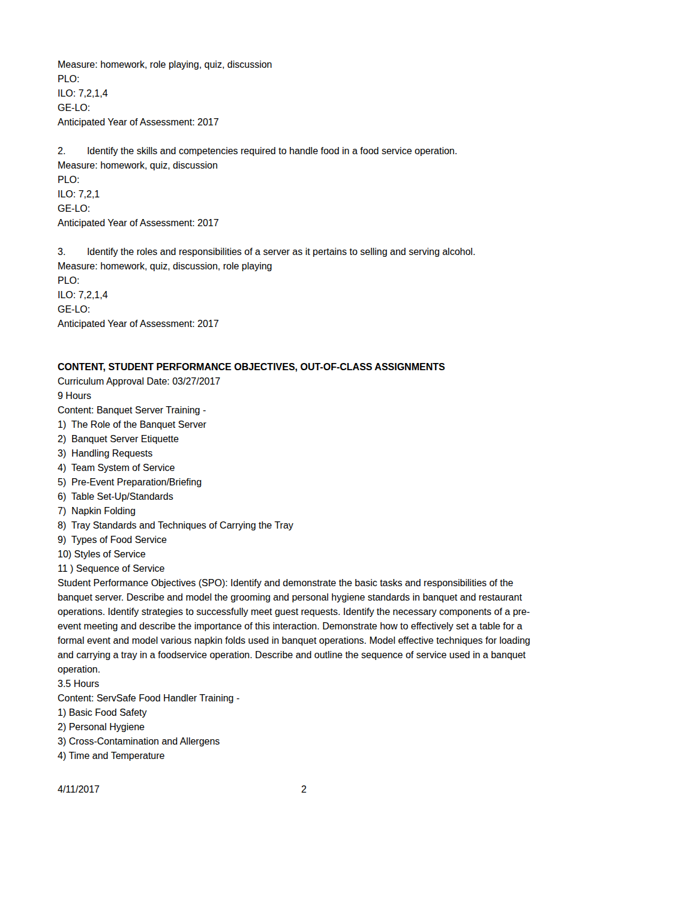Measure: homework, role playing, quiz, discussion
PLO:
ILO: 7,2,1,4
GE-LO:
Anticipated Year of Assessment: 2017
2. Identify the skills and competencies required to handle food in a food service operation.
Measure: homework, quiz, discussion
PLO:
ILO: 7,2,1
GE-LO:
Anticipated Year of Assessment: 2017
3. Identify the roles and responsibilities of a server as it pertains to selling and serving alcohol.
Measure: homework, quiz, discussion, role playing
PLO:
ILO: 7,2,1,4
GE-LO:
Anticipated Year of Assessment: 2017
CONTENT, STUDENT PERFORMANCE OBJECTIVES, OUT-OF-CLASS ASSIGNMENTS
Curriculum Approval Date: 03/27/2017
9 Hours
Content: Banquet Server Training -
1) The Role of the Banquet Server
2) Banquet Server Etiquette
3) Handling Requests
4) Team System of Service
5) Pre-Event Preparation/Briefing
6) Table Set-Up/Standards
7) Napkin Folding
8) Tray Standards and Techniques of Carrying the Tray
9) Types of Food Service
10) Styles of Service
11 ) Sequence of Service
Student Performance Objectives (SPO): Identify and demonstrate the basic tasks and responsibilities of the banquet server. Describe and model the grooming and personal hygiene standards in banquet and restaurant operations. Identify strategies to successfully meet guest requests. Identify the necessary components of a pre-event meeting and describe the importance of this interaction. Demonstrate how to effectively set a table for a formal event and model various napkin folds used in banquet operations. Model effective techniques for loading and carrying a tray in a foodservice operation. Describe and outline the sequence of service used in a banquet operation.
3.5 Hours
Content: ServSafe Food Handler Training -
1) Basic Food Safety
2) Personal Hygiene
3) Cross-Contamination and Allergens
4) Time and Temperature
4/11/2017 2